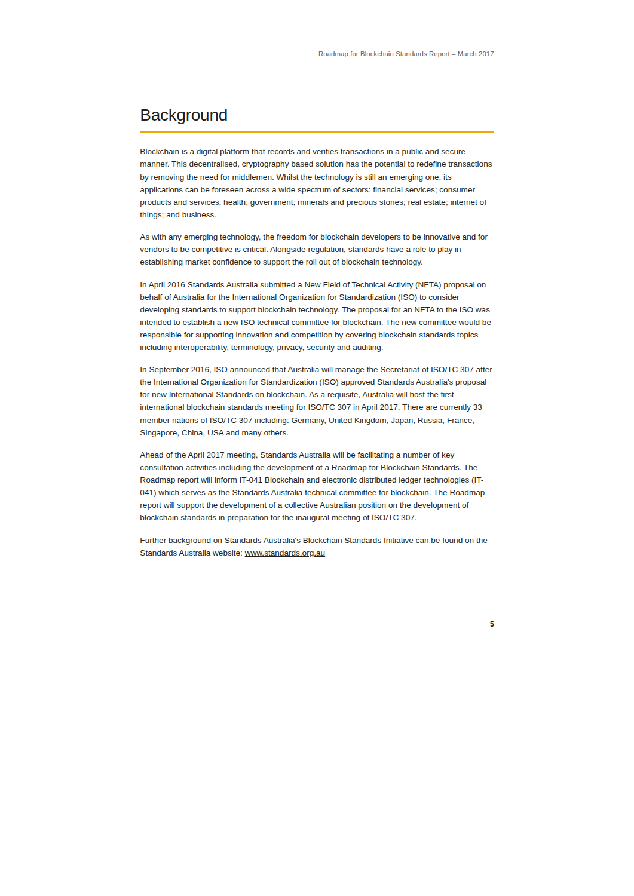Roadmap for Blockchain Standards Report – March 2017
Background
Blockchain is a digital platform that records and verifies transactions in a public and secure manner. This decentralised, cryptography based solution has the potential to redefine transactions by removing the need for middlemen. Whilst the technology is still an emerging one, its applications can be foreseen across a wide spectrum of sectors: financial services; consumer products and services; health; government; minerals and precious stones; real estate; internet of things; and business.
As with any emerging technology, the freedom for blockchain developers to be innovative and for vendors to be competitive is critical. Alongside regulation, standards have a role to play in establishing market confidence to support the roll out of blockchain technology.
In April 2016 Standards Australia submitted a New Field of Technical Activity (NFTA) proposal on behalf of Australia for the International Organization for Standardization (ISO) to consider developing standards to support blockchain technology. The proposal for an NFTA to the ISO was intended to establish a new ISO technical committee for blockchain. The new committee would be responsible for supporting innovation and competition by covering blockchain standards topics including interoperability, terminology, privacy, security and auditing.
In September 2016, ISO announced that Australia will manage the Secretariat of ISO/TC 307 after the International Organization for Standardization (ISO) approved Standards Australia's proposal for new International Standards on blockchain. As a requisite, Australia will host the first international blockchain standards meeting for ISO/TC 307 in April 2017. There are currently 33 member nations of ISO/TC 307 including: Germany, United Kingdom, Japan, Russia, France, Singapore, China, USA and many others.
Ahead of the April 2017 meeting, Standards Australia will be facilitating a number of key consultation activities including the development of a Roadmap for Blockchain Standards. The Roadmap report will inform IT-041 Blockchain and electronic distributed ledger technologies (IT-041) which serves as the Standards Australia technical committee for blockchain. The Roadmap report will support the development of a collective Australian position on the development of blockchain standards in preparation for the inaugural meeting of ISO/TC 307.
Further background on Standards Australia's Blockchain Standards Initiative can be found on the Standards Australia website: www.standards.org.au
5